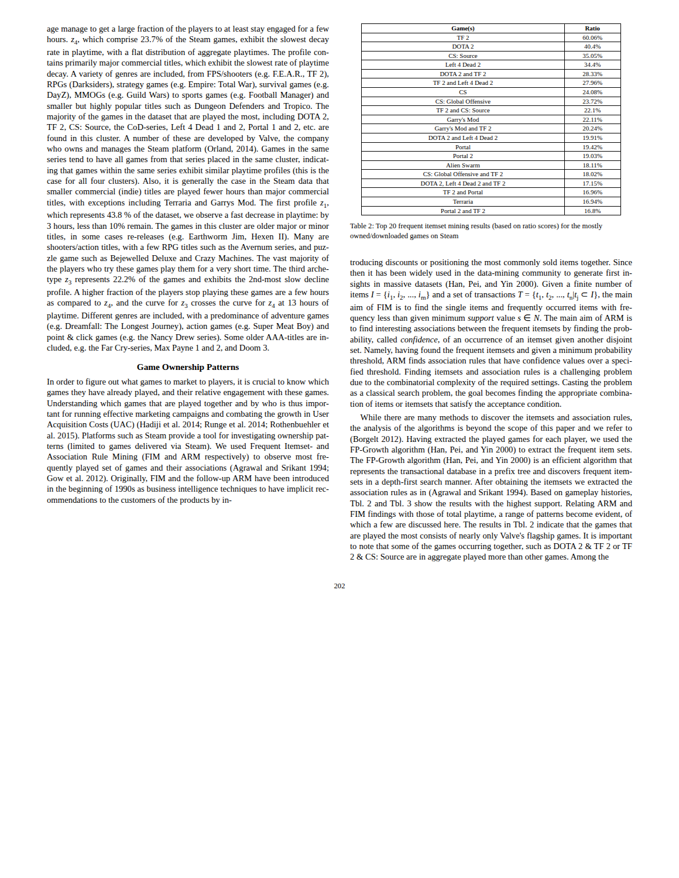age manage to get a large fraction of the players to at least stay engaged for a few hours. z4, which comprise 23.7% of the Steam games, exhibit the slowest decay rate in playtime, with a flat distribution of aggregate playtimes. The profile contains primarily major commercial titles, which exhibit the slowest rate of playtime decay. A variety of genres are included, from FPS/shooters (e.g. F.E.A.R., TF 2), RPGs (Darksiders), strategy games (e.g. Empire: Total War), survival games (e.g. DayZ), MMOGs (e.g. Guild Wars) to sports games (e.g. Football Manager) and smaller but highly popular titles such as Dungeon Defenders and Tropico. The majority of the games in the dataset that are played the most, including DOTA 2, TF 2, CS: Source, the CoD-series, Left 4 Dead 1 and 2, Portal 1 and 2, etc. are found in this cluster. A number of these are developed by Valve, the company who owns and manages the Steam platform (Orland, 2014). Games in the same series tend to have all games from that series placed in the same cluster, indicating that games within the same series exhibit similar playtime profiles (this is the case for all four clusters). Also, it is generally the case in the Steam data that smaller commercial (indie) titles are played fewer hours than major commercial titles, with exceptions including Terraria and Garrys Mod. The first profile z1, which represents 43.8 % of the dataset, we observe a fast decrease in playtime: by 3 hours, less than 10% remain. The games in this cluster are older major or minor titles, in some cases re-releases (e.g. Earthworm Jim, Hexen II). Many are shooters/action titles, with a few RPG titles such as the Avernum series, and puzzle game such as Bejewelled Deluxe and Crazy Machines. The vast majority of the players who try these games play them for a very short time. The third archetype z3 represents 22.2% of the games and exhibits the 2nd-most slow decline profile. A higher fraction of the players stop playing these games are a few hours as compared to z4, and the curve for z3 crosses the curve for z4 at 13 hours of playtime. Different genres are included, with a predominance of adventure games (e.g. Dreamfall: The Longest Journey), action games (e.g. Super Meat Boy) and point & click games (e.g. the Nancy Drew series). Some older AAA-titles are included, e.g. the Far Cry-series, Max Payne 1 and 2, and Doom 3.
Game Ownership Patterns
In order to figure out what games to market to players, it is crucial to know which games they have already played, and their relative engagement with these games. Understanding which games that are played together and by who is thus important for running effective marketing campaigns and combating the growth in User Acquisition Costs (UAC) (Hadiji et al. 2014; Runge et al. 2014; Rothenbuehler et al. 2015). Platforms such as Steam provide a tool for investigating ownership patterns (limited to games delivered via Steam). We used Frequent Itemset- and Association Rule Mining (FIM and ARM respectively) to observe most frequently played set of games and their associations (Agrawal and Srikant 1994; Gow et al. 2012). Originally, FIM and the follow-up ARM have been introduced in the beginning of 1990s as business intelligence techniques to have implicit recommendations to the customers of the products by in-
| Game(s) | Ratio |
| --- | --- |
| TF 2 | 60.06% |
| DOTA 2 | 40.4% |
| CS: Source | 35.05% |
| Left 4 Dead 2 | 34.4% |
| DOTA 2 and TF 2 | 28.33% |
| TF 2 and Left 4 Dead 2 | 27.96% |
| CS | 24.08% |
| CS: Global Offensive | 23.72% |
| TF 2 and CS: Source | 22.1% |
| Garry's Mod | 22.11% |
| Garry's Mod and TF 2 | 20.24% |
| DOTA 2 and Left 4 Dead 2 | 19.91% |
| Portal | 19.42% |
| Portal 2 | 19.03% |
| Alien Swarm | 18.11% |
| CS: Global Offensive and TF 2 | 18.02% |
| DOTA 2, Left 4 Dead 2 and TF 2 | 17.15% |
| TF 2 and Portal | 16.96% |
| Terraria | 16.94% |
| Portal 2 and TF 2 | 16.8% |
Table 2: Top 20 frequent itemset mining results (based on ratio scores) for the mostly owned/downloaded games on Steam
troducing discounts or positioning the most commonly sold items together. Since then it has been widely used in the data-mining community to generate first insights in massive datasets (Han, Pei, and Yin 2000). Given a finite number of items I = {i1, i2, ..., im} and a set of transactions T = {t1, t2, ..., tn|tj ⊂ I}, the main aim of FIM is to find the single items and frequently occurred items with frequency less than given minimum support value s ∈ N. The main aim of ARM is to find interesting associations between the frequent itemsets by finding the probability, called confidence, of an occurrence of an itemset given another disjoint set. Namely, having found the frequent itemsets and given a minimum probability threshold, ARM finds association rules that have confidence values over a specified threshold. Finding itemsets and association rules is a challenging problem due to the combinatorial complexity of the required settings. Casting the problem as a classical search problem, the goal becomes finding the appropriate combination of items or itemsets that satisfy the acceptance condition.
While there are many methods to discover the itemsets and association rules, the analysis of the algorithms is beyond the scope of this paper and we refer to (Borgelt 2012). Having extracted the played games for each player, we used the FP-Growth algorithm (Han, Pei, and Yin 2000) to extract the frequent item sets. The FP-Growth algorithm (Han, Pei, and Yin 2000) is an efficient algorithm that represents the transactional database in a prefix tree and discovers frequent itemsets in a depth-first search manner. After obtaining the itemsets we extracted the association rules as in (Agrawal and Srikant 1994). Based on gameplay histories, Tbl. 2 and Tbl. 3 show the results with the highest support. Relating ARM and FIM findings with those of total playtime, a range of patterns become evident, of which a few are discussed here. The results in Tbl. 2 indicate that the games that are played the most consists of nearly only Valve's flagship games. It is important to note that some of the games occurring together, such as DOTA 2 & TF 2 or TF 2 & CS: Source are in aggregate played more than other games. Among the
202